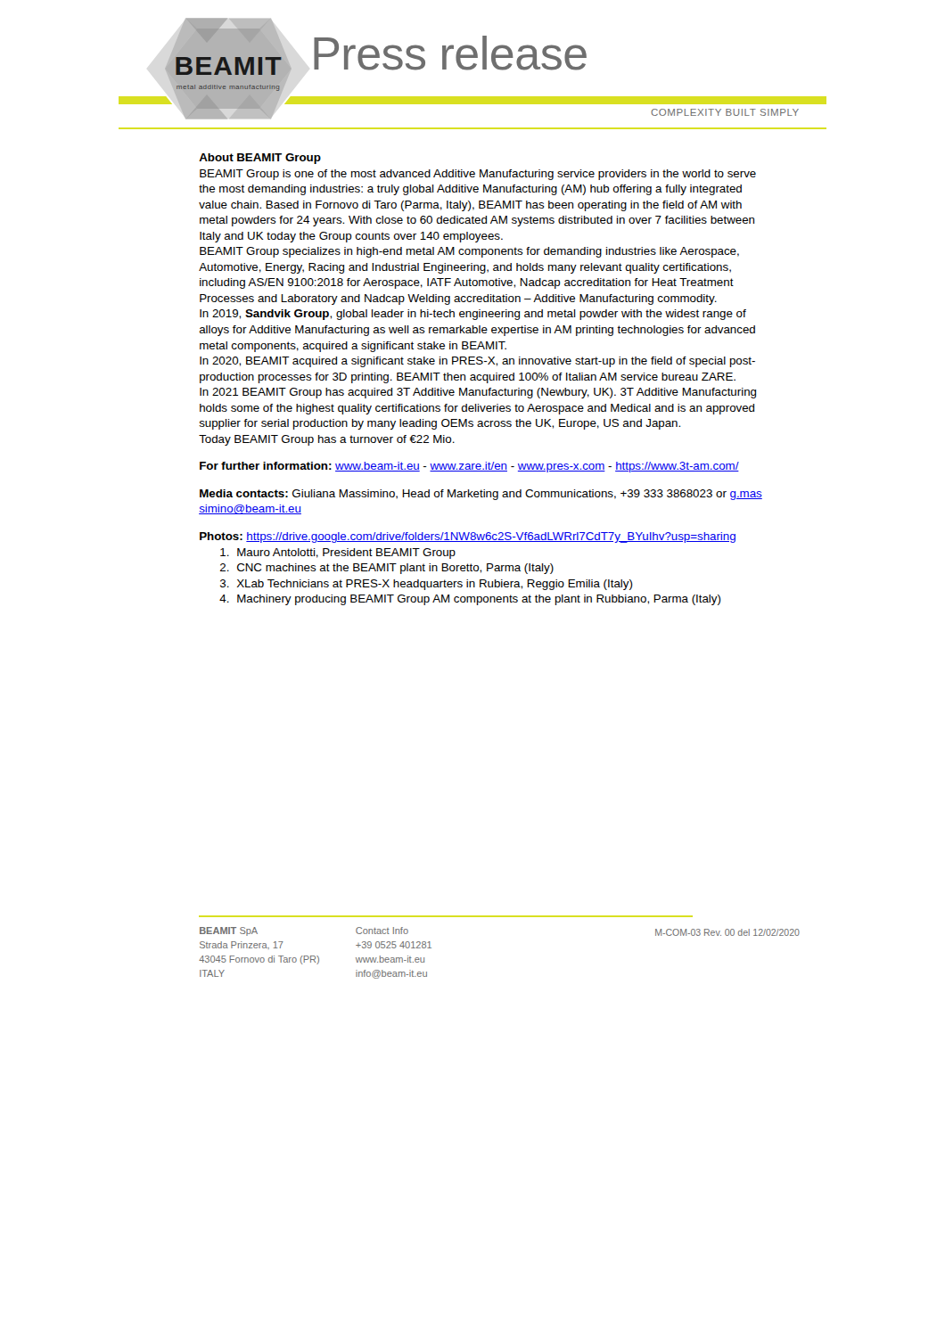Press release
COMPLEXITY BUILT SIMPLY
BEAMIT metal additive manufacturing
About BEAMIT Group
BEAMIT Group is one of the most advanced Additive Manufacturing service providers in the world to serve the most demanding industries: a truly global Additive Manufacturing (AM) hub offering a fully integrated value chain. Based in Fornovo di Taro (Parma, Italy), BEAMIT has been operating in the field of AM with metal powders for 24 years. With close to 60 dedicated AM systems distributed in over 7 facilities between Italy and UK today the Group counts over 140 employees.
BEAMIT Group specializes in high-end metal AM components for demanding industries like Aerospace, Automotive, Energy, Racing and Industrial Engineering, and holds many relevant quality certifications, including AS/EN 9100:2018 for Aerospace, IATF Automotive, Nadcap accreditation for Heat Treatment Processes and Laboratory and Nadcap Welding accreditation – Additive Manufacturing commodity.
In 2019, Sandvik Group, global leader in hi-tech engineering and metal powder with the widest range of alloys for Additive Manufacturing as well as remarkable expertise in AM printing technologies for advanced metal components, acquired a significant stake in BEAMIT.
In 2020, BEAMIT acquired a significant stake in PRES-X, an innovative start-up in the field of special post-production processes for 3D printing. BEAMIT then acquired 100% of Italian AM service bureau ZARE.
In 2021 BEAMIT Group has acquired 3T Additive Manufacturing (Newbury, UK). 3T Additive Manufacturing holds some of the highest quality certifications for deliveries to Aerospace and Medical and is an approved supplier for serial production by many leading OEMs across the UK, Europe, US and Japan.
Today BEAMIT Group has a turnover of €22 Mio.
For further information: www.beam-it.eu - www.zare.it/en - www.pres-x.com - https://www.3t-am.com/
Media contacts: Giuliana Massimino, Head of Marketing and Communications, +39 333 3868023 or g.massimino@beam-it.eu
Photos: https://drive.google.com/drive/folders/1NW8w6c2S-Vf6adLWRrl7CdT7y_BYuIhv?usp=sharing
Mauro Antolotti, President BEAMIT Group
CNC machines at the BEAMIT plant in Boretto, Parma (Italy)
XLab Technicians at PRES-X headquarters in Rubiera, Reggio Emilia (Italy)
Machinery producing BEAMIT Group AM components at the plant in Rubbiano, Parma (Italy)
BEAMIT SpA
Strada Prinzera, 17
43045 Fornovo di Taro (PR)
ITALY
Contact Info
+39 0525 401281
www.beam-it.eu
info@beam-it.eu
M-COM-03 Rev. 00 del 12/02/2020